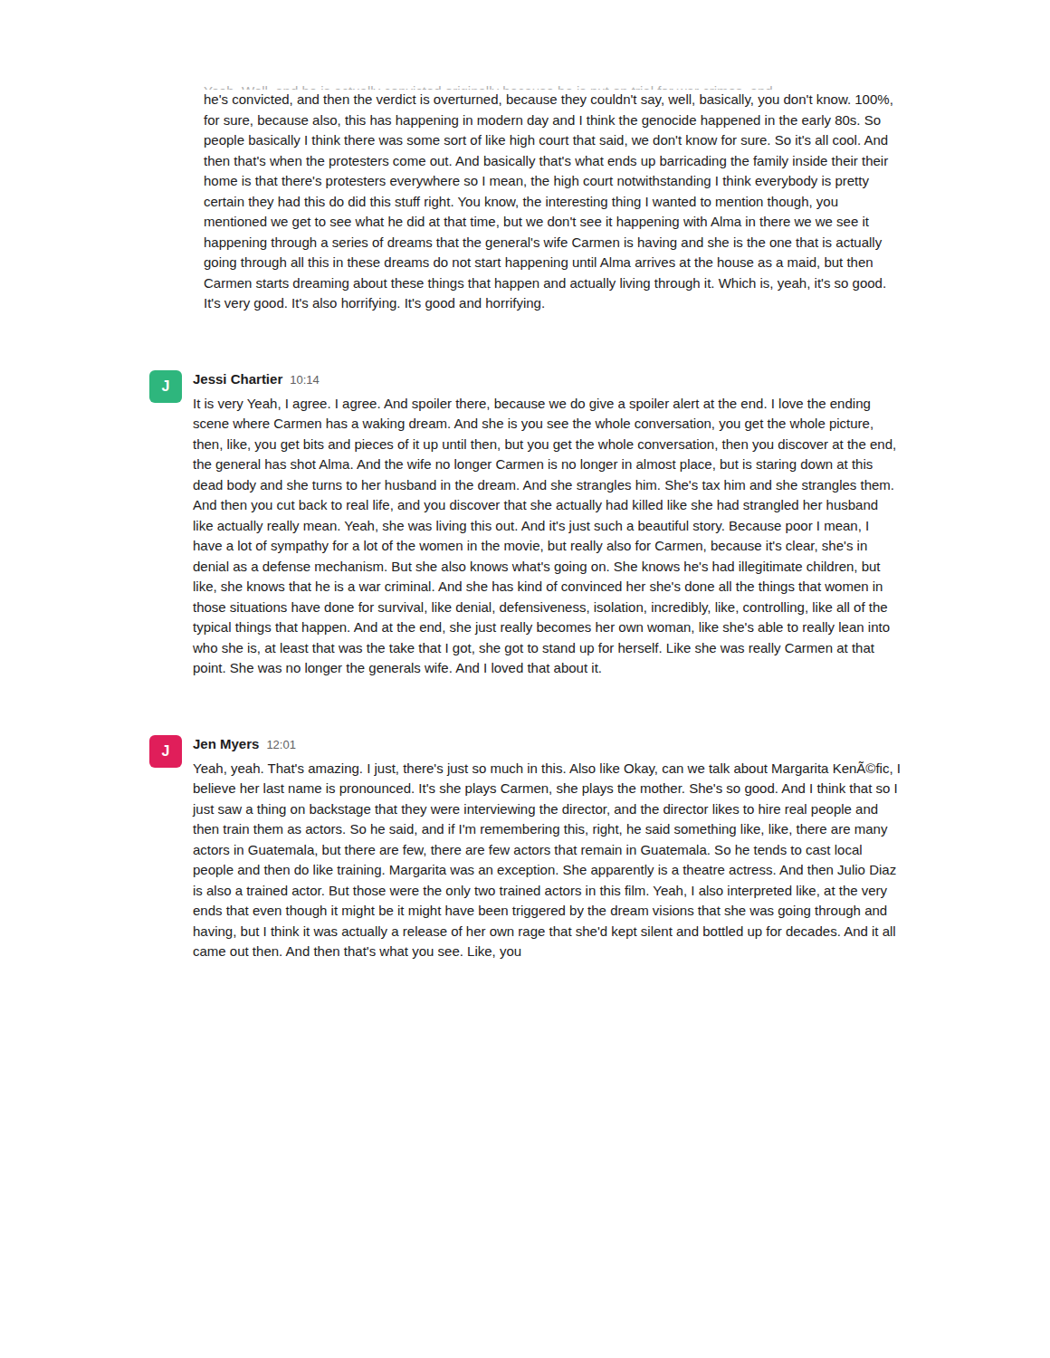Yeah. Well, and he is actually convicted originally because he is put on trial for war crimes, and he's convicted, and then the verdict is overturned, because they couldn't say, well, basically, you don't know. 100%, for sure, because also, this has happening in modern day and I think the genocide happened in the early 80s. So people basically I think there was some sort of like high court that said, we don't know for sure. So it's all cool. And then that's when the protesters come out. And basically that's what ends up barricading the family inside their their home is that there's protesters everywhere so I mean, the high court notwithstanding I think everybody is pretty certain they had this do did this stuff right. You know, the interesting thing I wanted to mention though, you mentioned we get to see what he did at that time, but we don't see it happening with Alma in there we we see it happening through a series of dreams that the general's wife Carmen is having and she is the one that is actually going through all this in these dreams do not start happening until Alma arrives at the house as a maid, but then Carmen starts dreaming about these things that happen and actually living through it. Which is, yeah, it's so good. It's very good. It's also horrifying. It's good and horrifying.
J
Jessi Chartier 10:14
It is very Yeah, I agree. I agree. And spoiler there, because we do give a spoiler alert at the end. I love the ending scene where Carmen has a waking dream. And she is you see the whole conversation, you get the whole picture, then, like, you get bits and pieces of it up until then, but you get the whole conversation, then you discover at the end, the general has shot Alma. And the wife no longer Carmen is no longer in almost place, but is staring down at this dead body and she turns to her husband in the dream. And she strangles him. She's tax him and she strangles them. And then you cut back to real life, and you discover that she actually had killed like she had strangled her husband like actually really mean. Yeah, she was living this out. And it's just such a beautiful story. Because poor I mean, I have a lot of sympathy for a lot of the women in the movie, but really also for Carmen, because it's clear, she's in denial as a defense mechanism. But she also knows what's going on. She knows he's had illegitimate children, but like, she knows that he is a war criminal. And she has kind of convinced her she's done all the things that women in those situations have done for survival, like denial, defensiveness, isolation, incredibly, like, controlling, like all of the typical things that happen. And at the end, she just really becomes her own woman, like she's able to really lean into who she is, at least that was the take that I got, she got to stand up for herself. Like she was really Carmen at that point. She was no longer the generals wife. And I loved that about it.
J
Jen Myers 12:01
Yeah, yeah. That's amazing. I just, there's just so much in this. Also like Okay, can we talk about Margarita KenÃ©fic, I believe her last name is pronounced. It's she plays Carmen, she plays the mother. She's so good. And I think that so I just saw a thing on backstage that they were interviewing the director, and the director likes to hire real people and then train them as actors. So he said, and if I'm remembering this, right, he said something like, like, there are many actors in Guatemala, but there are few, there are few actors that remain in Guatemala. So he tends to cast local people and then do like training. Margarita was an exception. She apparently is a theatre actress. And then Julio Diaz is also a trained actor. But those were the only two trained actors in this film. Yeah, I also interpreted like, at the very ends that even though it might be it might have been triggered by the dream visions that she was going through and having, but I think it was actually a release of her own rage that she'd kept silent and bottled up for decades. And it all came out then. And then that's what you see. Like, you